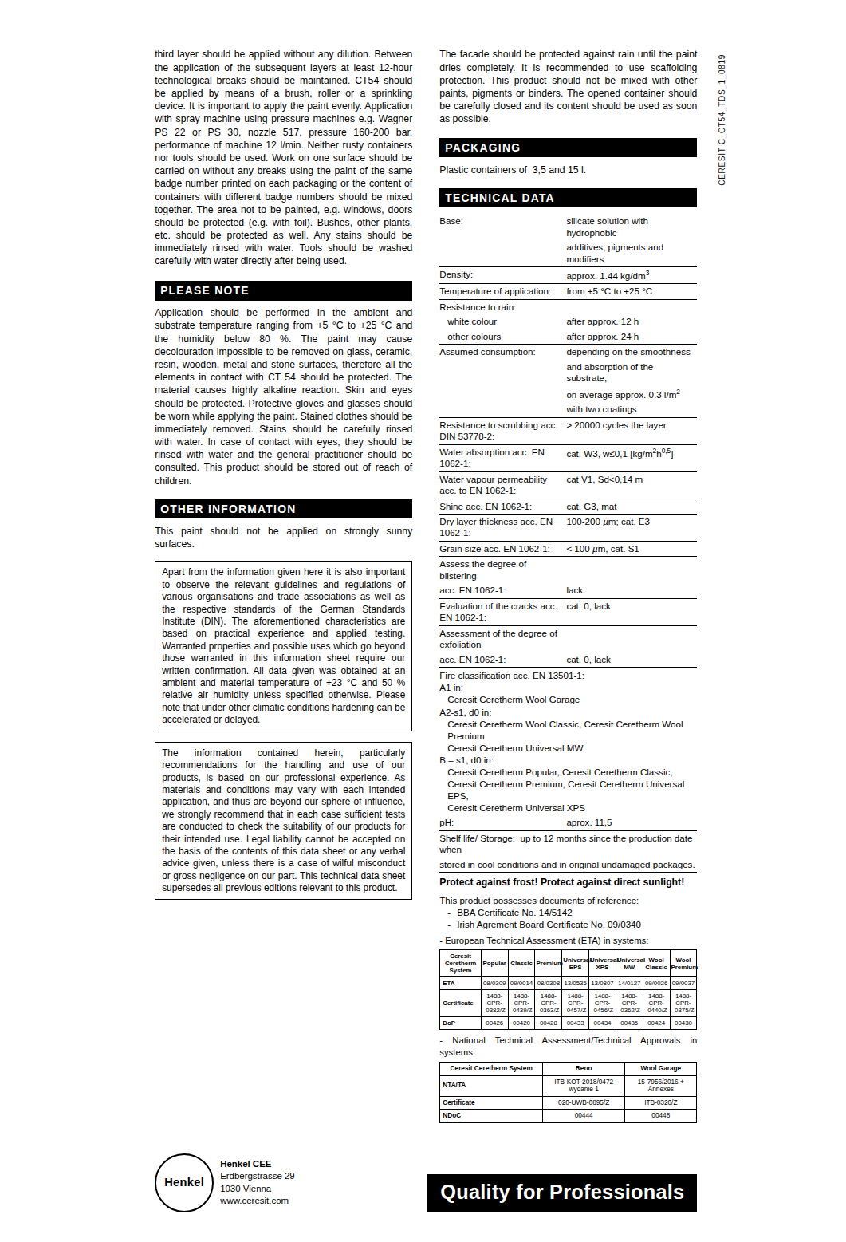CERESIT C_CT54_TDS_1_0819
third layer should be applied without any dilution. Between the application of the subsequent layers at least 12-hour technological breaks should be maintained. CT54 should be applied by means of a brush, roller or a sprinkling device. It is important to apply the paint evenly. Application with spray machine using pressure machines e.g. Wagner PS 22 or PS 30, nozzle 517, pressure 160-200 bar, performance of machine 12 l/min. Neither rusty containers nor tools should be used. Work on one surface should be carried on without any breaks using the paint of the same badge number printed on each packaging or the content of containers with different badge numbers should be mixed together. The area not to be painted, e.g. windows, doors should be protected (e.g. with foil). Bushes, other plants, etc. should be protected as well. Any stains should be immediately rinsed with water. Tools should be washed carefully with water directly after being used.
Please note
Application should be performed in the ambient and substrate temperature ranging from +5 °C to +25 °C and the humidity below 80 %. The paint may cause decolouration impossible to be removed on glass, ceramic, resin, wooden, metal and stone surfaces, therefore all the elements in contact with CT 54 should be protected. The material causes highly alkaline reaction. Skin and eyes should be protected. Protective gloves and glasses should be worn while applying the paint. Stained clothes should be immediately removed. Stains should be carefully rinsed with water. In case of contact with eyes, they should be rinsed with water and the general practitioner should be consulted. This product should be stored out of reach of children.
Other information
This paint should not be applied on strongly sunny surfaces.
Apart from the information given here it is also important to observe the relevant guidelines and regulations of various organisations and trade associations as well as the respective standards of the German Standards Institute (DIN). The aforementioned characteristics are based on practical experience and applied testing. Warranted properties and possible uses which go beyond those warranted in this information sheet require our written confirmation. All data given was obtained at an ambient and material temperature of +23 °C and 50 % relative air humidity unless specified otherwise. Please note that under other climatic conditions hardening can be accelerated or delayed.
The information contained herein, particularly recommendations for the handling and use of our products, is based on our professional experience. As materials and conditions may vary with each intended application, and thus are beyond our sphere of influence, we strongly recommend that in each case sufficient tests are conducted to check the suitability of our products for their intended use. Legal liability cannot be accepted on the basis of the contents of this data sheet or any verbal advice given, unless there is a case of wilful misconduct or gross negligence on our part. This technical data sheet supersedes all previous editions relevant to this product.
The facade should be protected against rain until the paint dries completely. It is recommended to use scaffolding protection. This product should not be mixed with other paints, pigments or binders. The opened container should be carefully closed and its content should be used as soon as possible.
Packaging
Plastic containers of 3,5 and 15 l.
Technical data
| Base: | silicate solution with hydrophobic |
| | additives, pigments and modifiers |
| Density: | approx. 1.44 kg/dm 3 |
| Temperature of application: | from +5 °C to +25 °C |
| Resistance to rain: | |
| white colour | after approx. 12 h |
| other colours | after approx. 24 h |
| Assumed consumption: | depending on the smoothness |
| | and absorption of the substrate, |
| | on average approx. 0.3 l/m 2 |
| | with two coatings |
| Resistance to scrubbing acc. DIN 53778-2: | > 20000 cycles the layer |
| Water absorption acc. EN 1062-1: | cat. W3, w≤0,1 [kg/m 2 h 0,5 ] |
| Water vapour permeability acc. to EN 1062-1: | cat V1, Sd<0,14 m |
| Shine acc. EN 1062-1: | cat. G3, mat |
| Dry layer thickness acc. EN 1062-1: | 100-200 µ m; cat. E3 |
| Grain size acc. EN 1062-1: | < 100 µ m, cat. S1 |
| Assess the degree of blistering | |
| acc. EN 1062-1: | lack |
| Evaluation of the cracks acc. EN 1062-1: | cat. 0, lack |
| Assessment of the degree of exfoliation | |
| acc. EN 1062-1: | cat. 0, lack |
Fire classification acc. EN 13501-1:
A1 in:
Ceresit Ceretherm Wool Garage A2-s1, d0 in:
Ceresit Ceretherm Wool Classic, Ceresit Ceretherm Wool Premium Ceresit Ceretherm Universal MW B – s1, d0 in:
Ceresit Ceretherm Popular, Ceresit Ceretherm Classic, Ceresit Ceretherm Premium, Ceresit Ceretherm Universal EPS, Ceresit Ceretherm Universal XPS
| pH: | aprox. 11,5 |
| Shelf life/ Storage: up to 12 months since the production date when |
| stored in cool conditions and in original undamaged packages. |
Protect against frost! Protect against direct sunlight!
This product possesses documents of reference:
BBA Certificate No. 14/5142
Irish Agrement Board Certificate No. 09/0340
- European Technical Assessment (ETA) in systems:
| Ceresit Ceretherm System | Popular | Classic | Premium | Universal EPS | Universal XPS | Universal MW | Wool Classic | Wool Premium |
| --- | --- | --- | --- | --- | --- | --- | --- | --- |
| ETA | 08/0309 | 09/0014 | 08/0308 | 13/0535 | 13/0807 | 14/0127 | 09/0026 | 09/0037 |
| Certificate | 1488-CPR- -0382/Z | 1488-CPR- -0439/Z | 1488-CPR- -0363/Z | 1488-CPR- -0457/Z | 1488-CPR- -0456/Z | 1488-CPR- -0362/Z | 1488-CPR- -0440/Z | 1488-CPR- -0375/Z |
| DoP | 00426 | 00420 | 00428 | 00433 | 00434 | 00435 | 00424 | 00430 |
- National Technical Assessment/Technical Approvals in systems:
| Ceresit Ceretherm System | Reno | Wool Garage |
| --- | --- | --- |
| NTA/TA | ITB-KOT-2018/0472 wydanie 1 | 15-7956/2016 + Annexes |
| Certificate | 020-UWB-0895/Z | ITB-0320/Z |
| NDoC | 00444 | 00448 |
Henkel
Henkel CEE
Erdbergstrasse 29
1030 Vienna
www.ceresit.com
Quality for Professionals